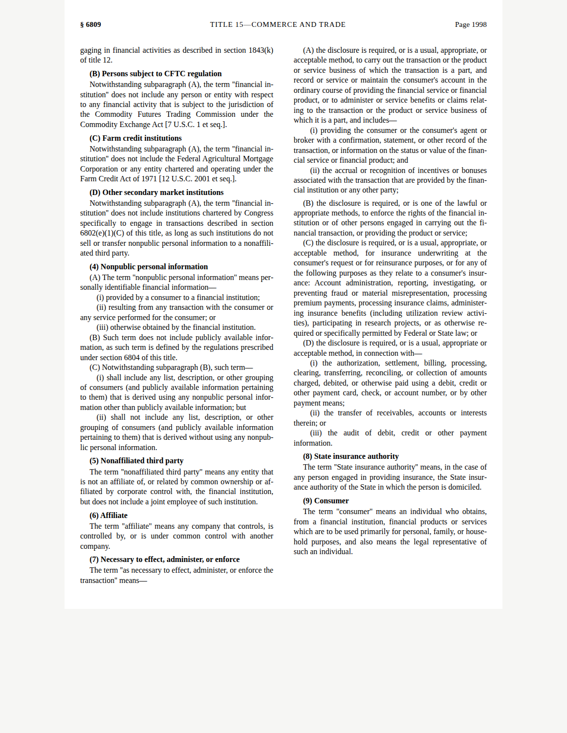§ 6809 TITLE 15—COMMERCE AND TRADE Page 1998
gaging in financial activities as described in section 1843(k) of title 12.
(B) Persons subject to CFTC regulation
Notwithstanding subparagraph (A), the term ''financial institution'' does not include any person or entity with respect to any financial activity that is subject to the jurisdiction of the Commodity Futures Trading Commission under the Commodity Exchange Act [7 U.S.C. 1 et seq.].
(C) Farm credit institutions
Notwithstanding subparagraph (A), the term ''financial institution'' does not include the Federal Agricultural Mortgage Corporation or any entity chartered and operating under the Farm Credit Act of 1971 [12 U.S.C. 2001 et seq.].
(D) Other secondary market institutions
Notwithstanding subparagraph (A), the term ''financial institution'' does not include institutions chartered by Congress specifically to engage in transactions described in section 6802(e)(1)(C) of this title, as long as such institutions do not sell or transfer nonpublic personal information to a nonaffiliated third party.
(4) Nonpublic personal information
(A) The term ''nonpublic personal information'' means personally identifiable financial information—
(i) provided by a consumer to a financial institution;
(ii) resulting from any transaction with the consumer or any service performed for the consumer; or
(iii) otherwise obtained by the financial institution.
(B) Such term does not include publicly available information, as such term is defined by the regulations prescribed under section 6804 of this title.
(C) Notwithstanding subparagraph (B), such term—
(i) shall include any list, description, or other grouping of consumers (and publicly available information pertaining to them) that is derived using any nonpublic personal information other than publicly available information; but
(ii) shall not include any list, description, or other grouping of consumers (and publicly available information pertaining to them) that is derived without using any nonpublic personal information.
(5) Nonaffiliated third party
The term ''nonaffiliated third party'' means any entity that is not an affiliate of, or related by common ownership or affiliated by corporate control with, the financial institution, but does not include a joint employee of such institution.
(6) Affiliate
The term ''affiliate'' means any company that controls, is controlled by, or is under common control with another company.
(7) Necessary to effect, administer, or enforce
The term ''as necessary to effect, administer, or enforce the transaction'' means—
(A) the disclosure is required, or is a usual, appropriate, or acceptable method, to carry out the transaction or the product or service business of which the transaction is a part, and record or service or maintain the consumer's account in the ordinary course of providing the financial service or financial product, or to administer or service benefits or claims relating to the transaction or the product or service business of which it is a part, and includes—
(i) providing the consumer or the consumer's agent or broker with a confirmation, statement, or other record of the transaction, or information on the status or value of the financial service or financial product; and
(ii) the accrual or recognition of incentives or bonuses associated with the transaction that are provided by the financial institution or any other party;
(B) the disclosure is required, or is one of the lawful or appropriate methods, to enforce the rights of the financial institution or of other persons engaged in carrying out the financial transaction, or providing the product or service;
(C) the disclosure is required, or is a usual, appropriate, or acceptable method, for insurance underwriting at the consumer's request or for reinsurance purposes, or for any of the following purposes as they relate to a consumer's insurance: Account administration, reporting, investigating, or preventing fraud or material misrepresentation, processing premium payments, processing insurance claims, administering insurance benefits (including utilization review activities), participating in research projects, or as otherwise required or specifically permitted by Federal or State law; or
(D) the disclosure is required, or is a usual, appropriate or acceptable method, in connection with—
(i) the authorization, settlement, billing, processing, clearing, transferring, reconciling, or collection of amounts charged, debited, or otherwise paid using a debit, credit or other payment card, check, or account number, or by other payment means;
(ii) the transfer of receivables, accounts or interests therein; or
(iii) the audit of debit, credit or other payment information.
(8) State insurance authority
The term ''State insurance authority'' means, in the case of any person engaged in providing insurance, the State insurance authority of the State in which the person is domiciled.
(9) Consumer
The term ''consumer'' means an individual who obtains, from a financial institution, financial products or services which are to be used primarily for personal, family, or household purposes, and also means the legal representative of such an individual.